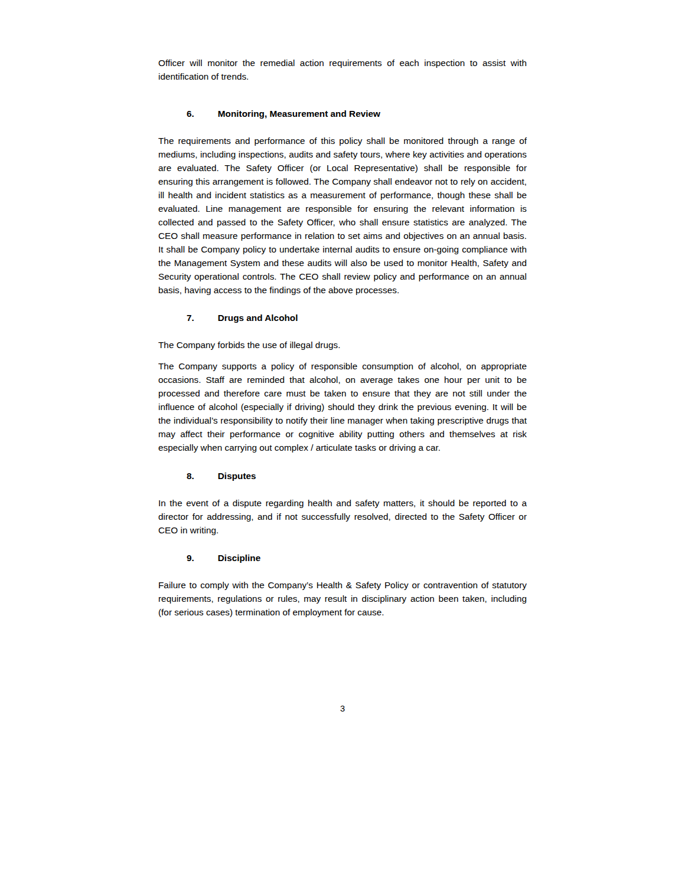Officer will monitor the remedial action requirements of each inspection to assist with identification of trends.
6. Monitoring, Measurement and Review
The requirements and performance of this policy shall be monitored through a range of mediums, including inspections, audits and safety tours, where key activities and operations are evaluated. The Safety Officer (or Local Representative) shall be responsible for ensuring this arrangement is followed. The Company shall endeavor not to rely on accident, ill health and incident statistics as a measurement of performance, though these shall be evaluated. Line management are responsible for ensuring the relevant information is collected and passed to the Safety Officer, who shall ensure statistics are analyzed. The CEO shall measure performance in relation to set aims and objectives on an annual basis. It shall be Company policy to undertake internal audits to ensure on-going compliance with the Management System and these audits will also be used to monitor Health, Safety and Security operational controls. The CEO shall review policy and performance on an annual basis, having access to the findings of the above processes.
7. Drugs and Alcohol
The Company forbids the use of illegal drugs.
The Company supports a policy of responsible consumption of alcohol, on appropriate occasions. Staff are reminded that alcohol, on average takes one hour per unit to be processed and therefore care must be taken to ensure that they are not still under the influence of alcohol (especially if driving) should they drink the previous evening. It will be the individual’s responsibility to notify their line manager when taking prescriptive drugs that may affect their performance or cognitive ability putting others and themselves at risk especially when carrying out complex / articulate tasks or driving a car.
8. Disputes
In the event of a dispute regarding health and safety matters, it should be reported to a director for addressing, and if not successfully resolved, directed to the Safety Officer or CEO in writing.
9. Discipline
Failure to comply with the Company’s Health & Safety Policy or contravention of statutory requirements, regulations or rules, may result in disciplinary action been taken, including (for serious cases) termination of employment for cause.
3